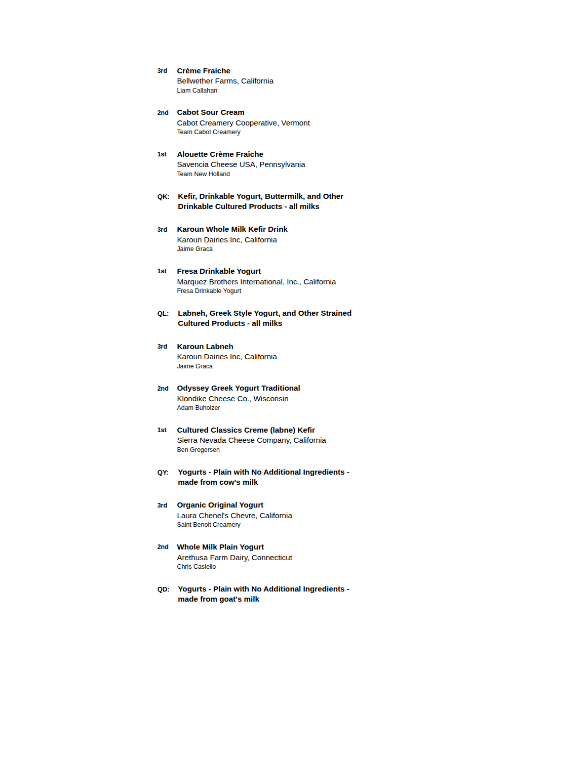3rd
Crème Fraiche
Bellwether Farms, California
Liam Callahan
2nd
Cabot Sour Cream
Cabot Creamery Cooperative, Vermont
Team Cabot Creamery
1st
Alouette Crème Fraîche
Savencia Cheese USA, Pennsylvania
Team New Holland
QK:
Kefir, Drinkable Yogurt, Buttermilk, and Other Drinkable Cultured Products - all milks
3rd
Karoun Whole Milk Kefir Drink
Karoun Dairies Inc, California
Jaime Graca
1st
Fresa Drinkable Yogurt
Marquez Brothers International, Inc., California
Fresa Drinkable Yogurt
QL:
Labneh, Greek Style Yogurt, and Other Strained Cultured Products - all milks
3rd
Karoun Labneh
Karoun Dairies Inc, California
Jaime Graca
2nd
Odyssey Greek Yogurt Traditional
Klondike Cheese Co., Wisconsin
Adam Buholzer
1st
Cultured Classics Creme (labne) Kefir
Sierra Nevada Cheese Company, California
Ben Gregersen
QY:
Yogurts - Plain with No Additional Ingredients - made from cow's milk
3rd
Organic Original Yogurt
Laura Chenel's Chevre, California
Saint Benoit Creamery
2nd
Whole Milk Plain Yogurt
Arethusa Farm Dairy, Connecticut
Chris Casiello
QD:
Yogurts - Plain with No Additional Ingredients - made from goat's milk